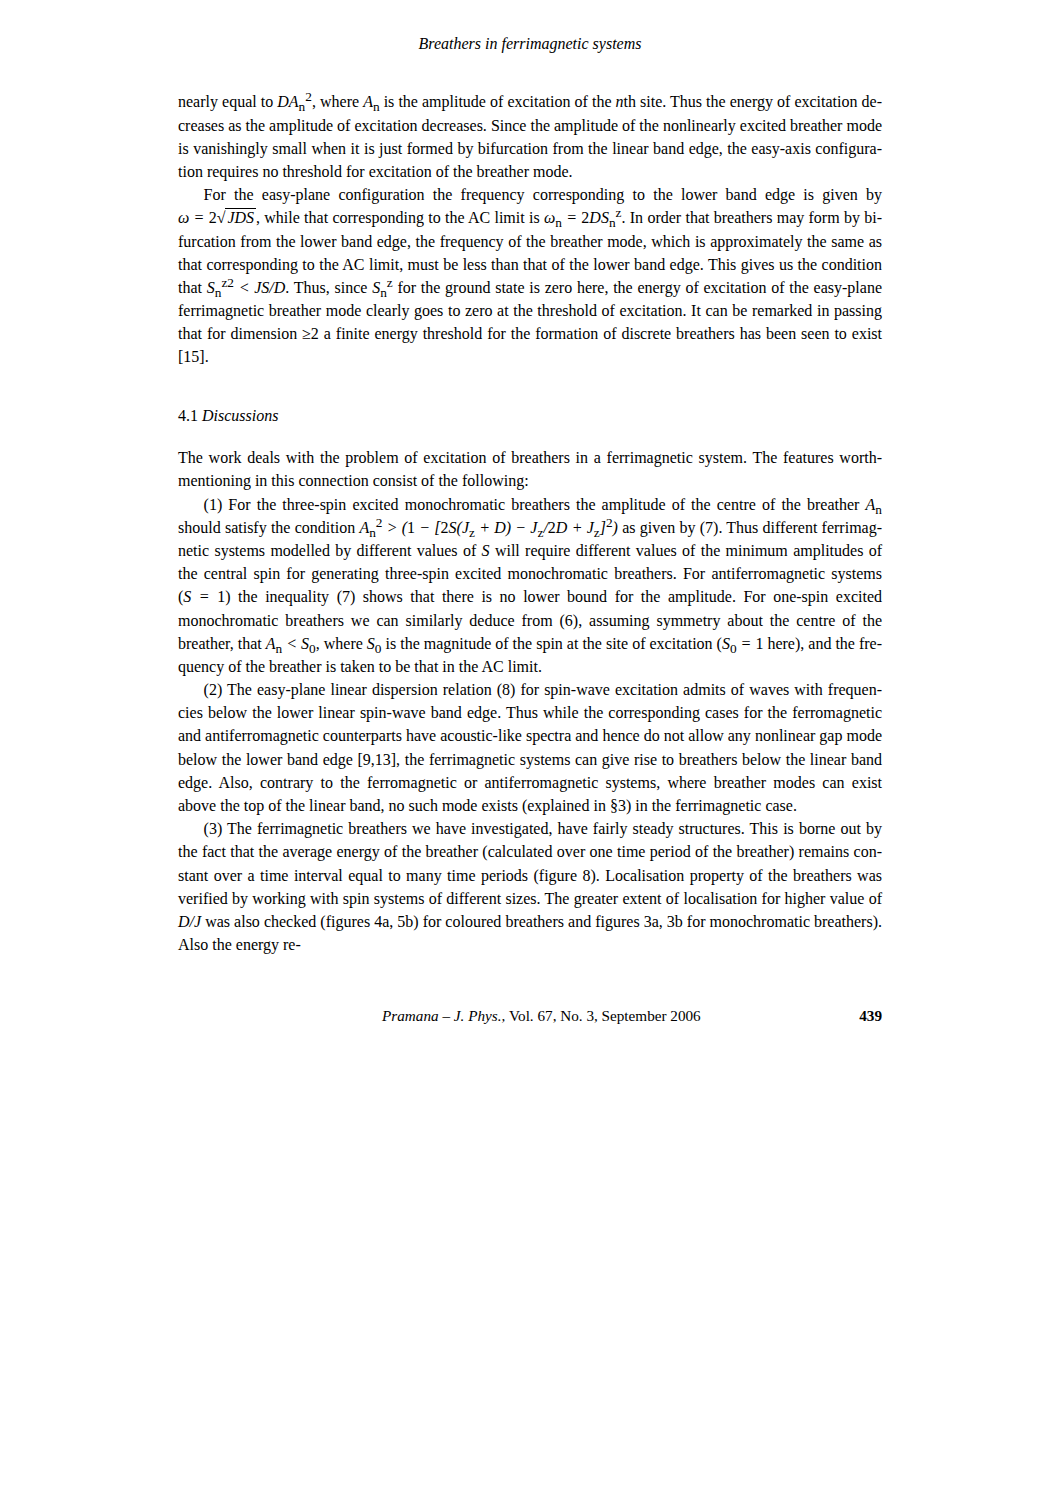Breathers in ferrimagnetic systems
nearly equal to DAn2, where An is the amplitude of excitation of the nth site. Thus the energy of excitation decreases as the amplitude of excitation decreases. Since the amplitude of the nonlinearly excited breather mode is vanishingly small when it is just formed by bifurcation from the linear band edge, the easy-axis configuration requires no threshold for excitation of the breather mode.
For the easy-plane configuration the frequency corresponding to the lower band edge is given by ω = 2√JDS, while that corresponding to the AC limit is ωn = 2 DSnz. In order that breathers may form by bifurcation from the lower band edge, the frequency of the breather mode, which is approximately the same as that corresponding to the AC limit, must be less than that of the lower band edge. This gives us the condition that Snz2 < JS/D. Thus, since Snz for the ground state is zero here, the energy of excitation of the easy-plane ferrimagnetic breather mode clearly goes to zero at the threshold of excitation. It can be remarked in passing that for dimension ≥2 a finite energy threshold for the formation of discrete breathers has been seen to exist [15].
4.1 Discussions
The work deals with the problem of excitation of breathers in a ferrimagnetic system. The features worth-mentioning in this connection consist of the following:
(1) For the three-spin excited monochromatic breathers the amplitude of the centre of the breather An should satisfy the condition An2 > (1 − [2 S(Jz + D) − Jz/2 D + Jz]2) as given by (7). Thus different ferrimagnetic systems modelled by different values of S will require different values of the minimum amplitudes of the central spin for generating three-spin excited monochromatic breathers. For antiferromagnetic systems (S = 1) the inequality (7) shows that there is no lower bound for the amplitude. For one-spin excited monochromatic breathers we can similarly deduce from (6), assuming symmetry about the centre of the breather, that An < S0, where S0 is the magnitude of the spin at the site of excitation (S0 = 1 here), and the frequency of the breather is taken to be that in the AC limit.
(2) The easy-plane linear dispersion relation (8) for spin-wave excitation admits of waves with frequencies below the lower linear spin-wave band edge. Thus while the corresponding cases for the ferromagnetic and antiferromagnetic counterparts have acoustic-like spectra and hence do not allow any nonlinear gap mode below the lower band edge [9,13], the ferrimagnetic systems can give rise to breathers below the linear band edge. Also, contrary to the ferromagnetic or antiferromagnetic systems, where breather modes can exist above the top of the linear band, no such mode exists (explained in §3) in the ferrimagnetic case.
(3) The ferrimagnetic breathers we have investigated, have fairly steady structures. This is borne out by the fact that the average energy of the breather (calculated over one time period of the breather) remains constant over a time interval equal to many time periods (figure 8). Localisation property of the breathers was verified by working with spin systems of different sizes. The greater extent of localisation for higher value of D/J was also checked (figures 4a, 5b) for coloured breathers and figures 3a, 3b for monochromatic breathers). Also the energy re-
Pramana – J. Phys., Vol. 67, No. 3, September 2006 439